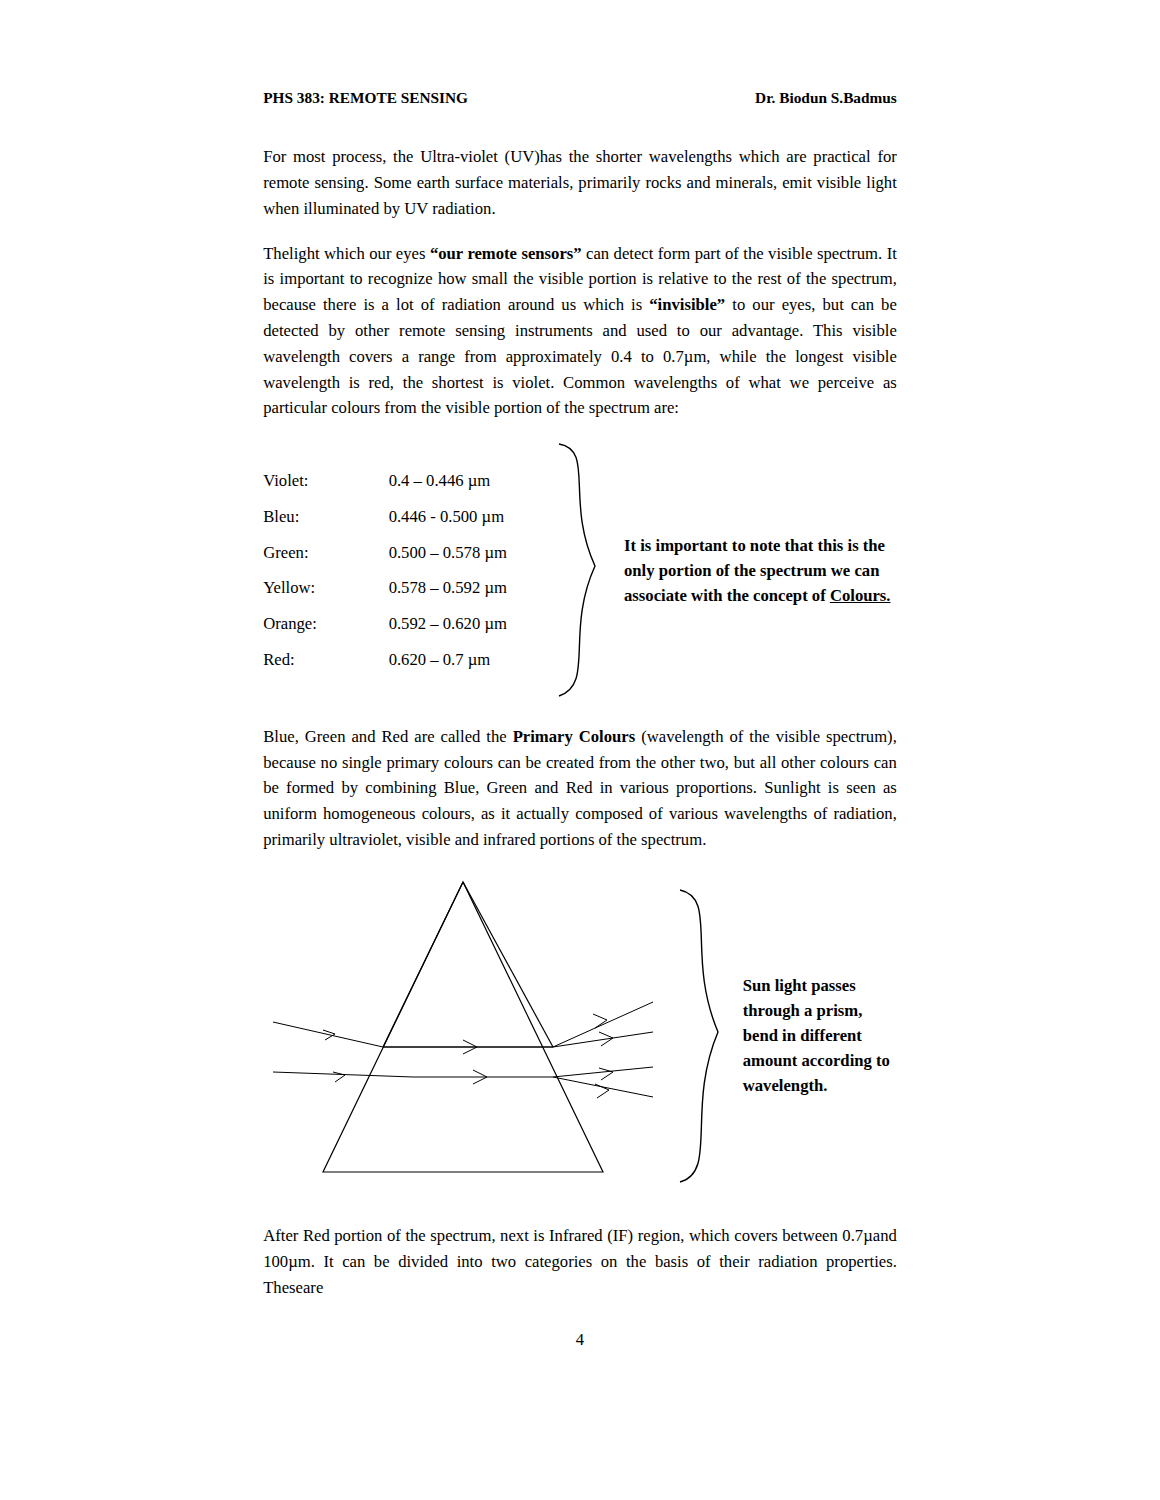PHS 383: REMOTE SENSING Dr. Biodun S.Badmus
For most process, the Ultra-violet (UV)has the shorter wavelengths which are practical for remote sensing. Some earth surface materials, primarily rocks and minerals, emit visible light when illuminated by UV radiation.
Thelight which our eyes “our remote sensors” can detect form part of the visible spectrum. It is important to recognize how small the visible portion is relative to the rest of the spectrum, because there is a lot of radiation around us which is “invisible” to our eyes, but can be detected by other remote sensing instruments and used to our advantage. This visible wavelength covers a range from approximately 0.4 to 0.7µm, while the longest visible wavelength is red, the shortest is violet. Common wavelengths of what we perceive as particular colours from the visible portion of the spectrum are:
| Violet: | 0.4 – 0.446 µm |
| Bleu: | 0.446 - 0.500 µm |
| Green: | 0.500 – 0.578 µm |
| Yellow: | 0.578 – 0.592 µm |
| Orange: | 0.592 – 0.620 µm |
| Red: | 0.620 – 0.7 µm |
It is important to note that this is the only portion of the spectrum we can associate with the concept of Colours.
Blue, Green and Red are called the Primary Colours (wavelength of the visible spectrum), because no single primary colours can be created from the other two, but all other colours can be formed by combining Blue, Green and Red in various proportions. Sunlight is seen as uniform homogeneous colours, as it actually composed of various wavelengths of radiation, primarily ultraviolet, visible and infrared portions of the spectrum.
Sun light passes through a prism, bend in different amount according to wavelength.
After Red portion of the spectrum, next is Infrared (IF) region, which covers between 0.7µand 100µm. It can be divided into two categories on the basis of their radiation properties. Theseare
4